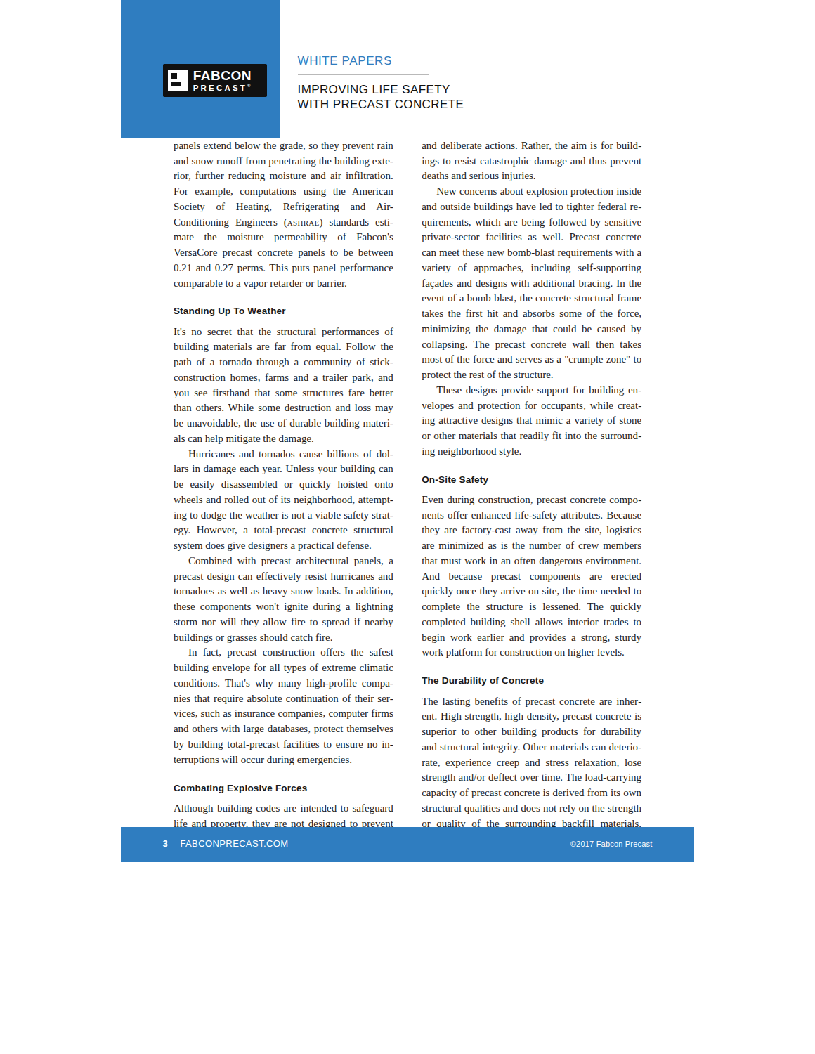FABCON PRECAST®
WHITE PAPERS
IMPROVING LIFE SAFETY
WITH PRECAST CONCRETE
panels extend below the grade, so they prevent rain and snow runoff from penetrating the building exterior, further reducing moisture and air infiltration. For example, computations using the American Society of Heating, Refrigerating and Air-Conditioning Engineers (ashrae) standards estimate the moisture permeability of Fabcon's VersaCore precast concrete panels to be between 0.21 and 0.27 perms. This puts panel performance comparable to a vapor retarder or barrier.
Standing Up To Weather
It's no secret that the structural performances of building materials are far from equal. Follow the path of a tornado through a community of stick-construction homes, farms and a trailer park, and you see firsthand that some structures fare better than others. While some destruction and loss may be unavoidable, the use of durable building materials can help mitigate the damage.
Hurricanes and tornados cause billions of dollars in damage each year. Unless your building can be easily disassembled or quickly hoisted onto wheels and rolled out of its neighborhood, attempting to dodge the weather is not a viable safety strategy. However, a total-precast concrete structural system does give designers a practical defense.
Combined with precast architectural panels, a precast design can effectively resist hurricanes and tornadoes as well as heavy snow loads. In addition, these components won't ignite during a lightning storm nor will they allow fire to spread if nearby buildings or grasses should catch fire.
In fact, precast construction offers the safest building envelope for all types of extreme climatic conditions. That's why many high-profile companies that require absolute continuation of their services, such as insurance companies, computer firms and others with large databases, protect themselves by building total-precast facilities to ensure no interruptions will occur during emergencies.
Combating Explosive Forces
Although building codes are intended to safeguard life and property, they are not designed to prevent damage to buildings. That is unrealistic given the magnitude of possible events of nature, accidents and deliberate actions. Rather, the aim is for buildings to resist catastrophic damage and thus prevent deaths and serious injuries.
New concerns about explosion protection inside and outside buildings have led to tighter federal requirements, which are being followed by sensitive private-sector facilities as well. Precast concrete can meet these new bomb-blast requirements with a variety of approaches, including self-supporting façades and designs with additional bracing. In the event of a bomb blast, the concrete structural frame takes the first hit and absorbs some of the force, minimizing the damage that could be caused by collapsing. The precast concrete wall then takes most of the force and serves as a "crumple zone" to protect the rest of the structure.
These designs provide support for building envelopes and protection for occupants, while creating attractive designs that mimic a variety of stone or other materials that readily fit into the surrounding neighborhood style.
On-Site Safety
Even during construction, precast concrete components offer enhanced life-safety attributes. Because they are factory-cast away from the site, logistics are minimized as is the number of crew members that must work in an often dangerous environment. And because precast components are erected quickly once they arrive on site, the time needed to complete the structure is lessened. The quickly completed building shell allows interior trades to begin work earlier and provides a strong, sturdy work platform for construction on higher levels.
The Durability of Concrete
The lasting benefits of precast concrete are inherent. High strength, high density, precast concrete is superior to other building products for durability and structural integrity. Other materials can deteriorate, experience creep and stress relaxation, lose strength and/or deflect over time. The load-carrying capacity of precast concrete is derived from its own structural qualities and does not rely on the strength or quality of the surrounding backfill materials. Because precasting concrete takes place under strictly controlled factory conditions, better
3 FABCONPRECAST.COM
©2017 Fabcon Precast